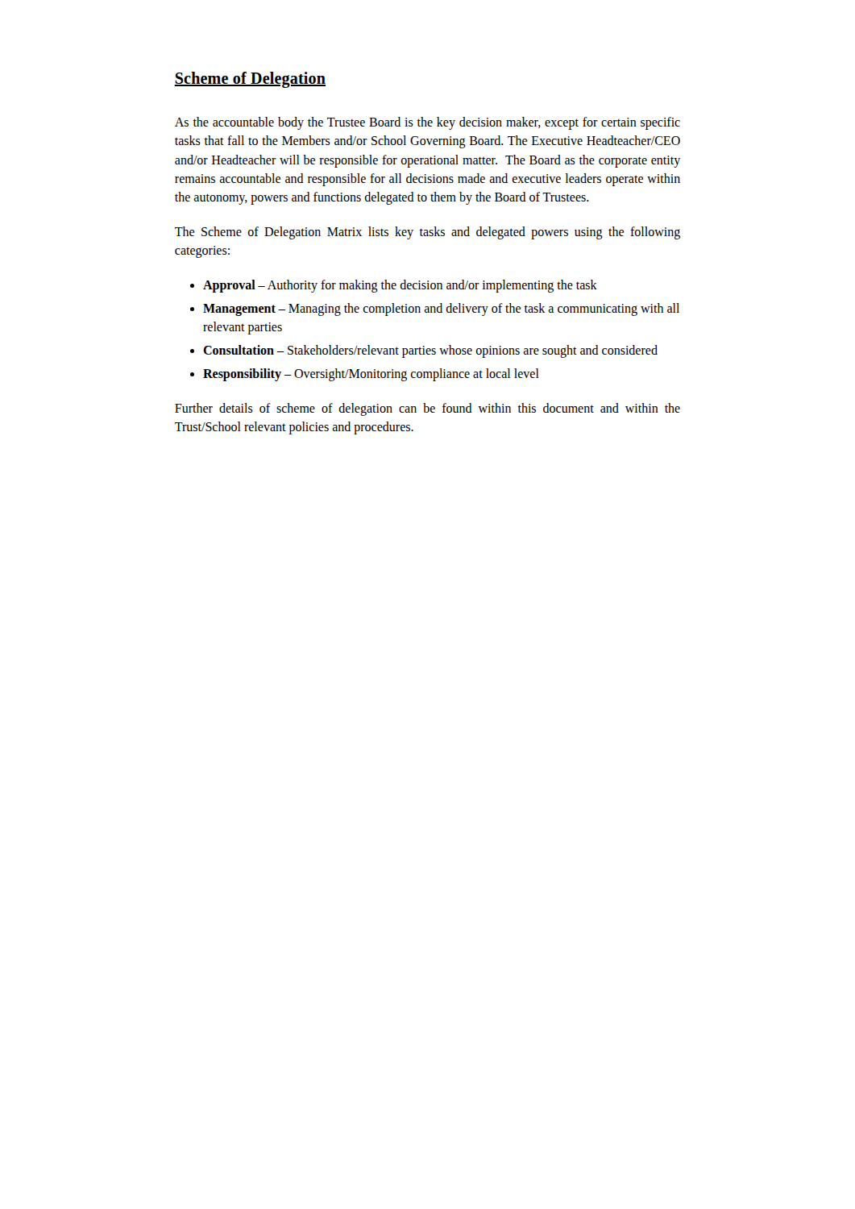Scheme of Delegation
As the accountable body the Trustee Board is the key decision maker, except for certain specific tasks that fall to the Members and/or School Governing Board. The Executive Headteacher/CEO and/or Headteacher will be responsible for operational matter. The Board as the corporate entity remains accountable and responsible for all decisions made and executive leaders operate within the autonomy, powers and functions delegated to them by the Board of Trustees.
The Scheme of Delegation Matrix lists key tasks and delegated powers using the following categories:
Approval – Authority for making the decision and/or implementing the task
Management – Managing the completion and delivery of the task a communicating with all relevant parties
Consultation – Stakeholders/relevant parties whose opinions are sought and considered
Responsibility – Oversight/Monitoring compliance at local level
Further details of scheme of delegation can be found within this document and within the Trust/School relevant policies and procedures.